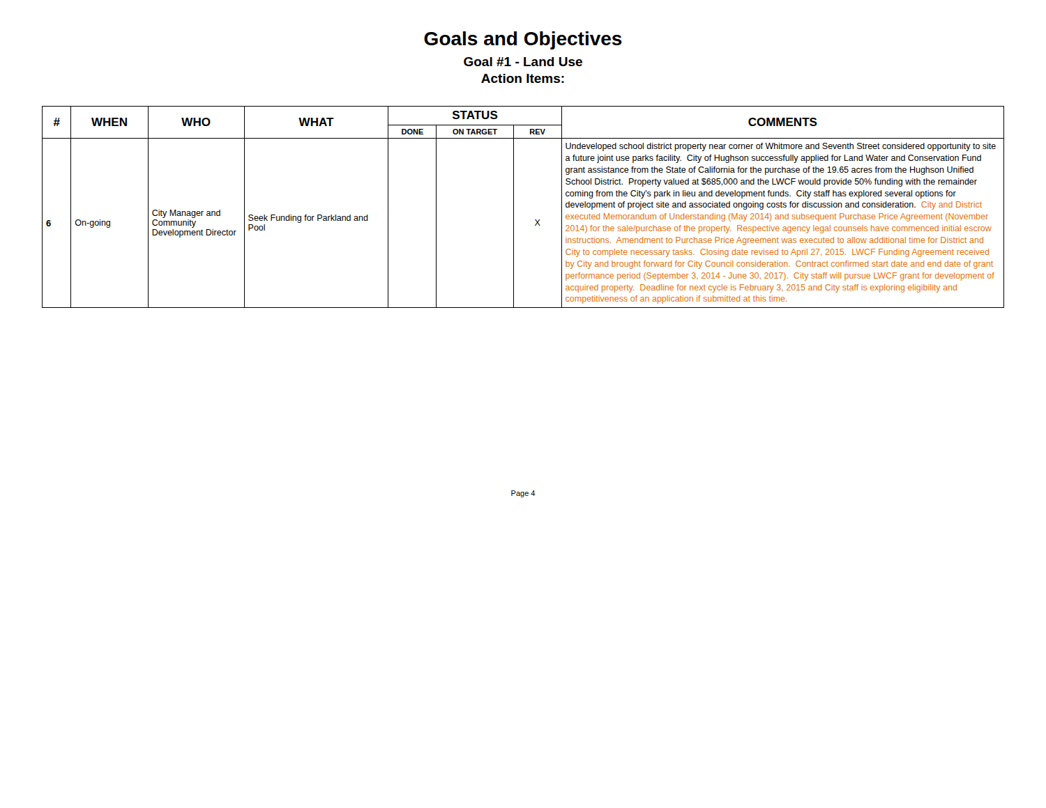Goals and Objectives
Goal #1 - Land Use
Action Items:
| # | WHEN | WHO | WHAT | STATUS | COMMENTS |
| --- | --- | --- | --- | --- | --- |
| DONE | ON TARGET | REV |
| 6 | On-going | City Manager and Community Development Director | Seek Funding for Parkland and Pool | | | X | Undeveloped school district property near corner of Whitmore and Seventh Street considered opportunity to site a future joint use parks facility. City of Hughson successfully applied for Land Water and Conservation Fund grant assistance from the State of California for the purchase of the 19.65 acres from the Hughson Unified School District. Property valued at $685,000 and the LWCF would provide 50% funding with the remainder coming from the City's park in lieu and development funds. City staff has explored several options for development of project site and associated ongoing costs for discussion and consideration. City and District executed Memorandum of Understanding (May 2014) and subsequent Purchase Price Agreement (November 2014) for the sale/purchase of the property. Respective agency legal counsels have commenced initial escrow instructions. Amendment to Purchase Price Agreement was executed to allow additional time for District and City to complete necessary tasks. Closing date revised to April 27, 2015. LWCF Funding Agreement received by City and brought forward for City Council consideration. Contract confirmed start date and end date of grant performance period (September 3, 2014 - June 30, 2017). City staff will pursue LWCF grant for development of acquired property. Deadline for next cycle is February 3, 2015 and City staff is exploring eligibility and competitiveness of an application if submitted at this time. |
Page 4